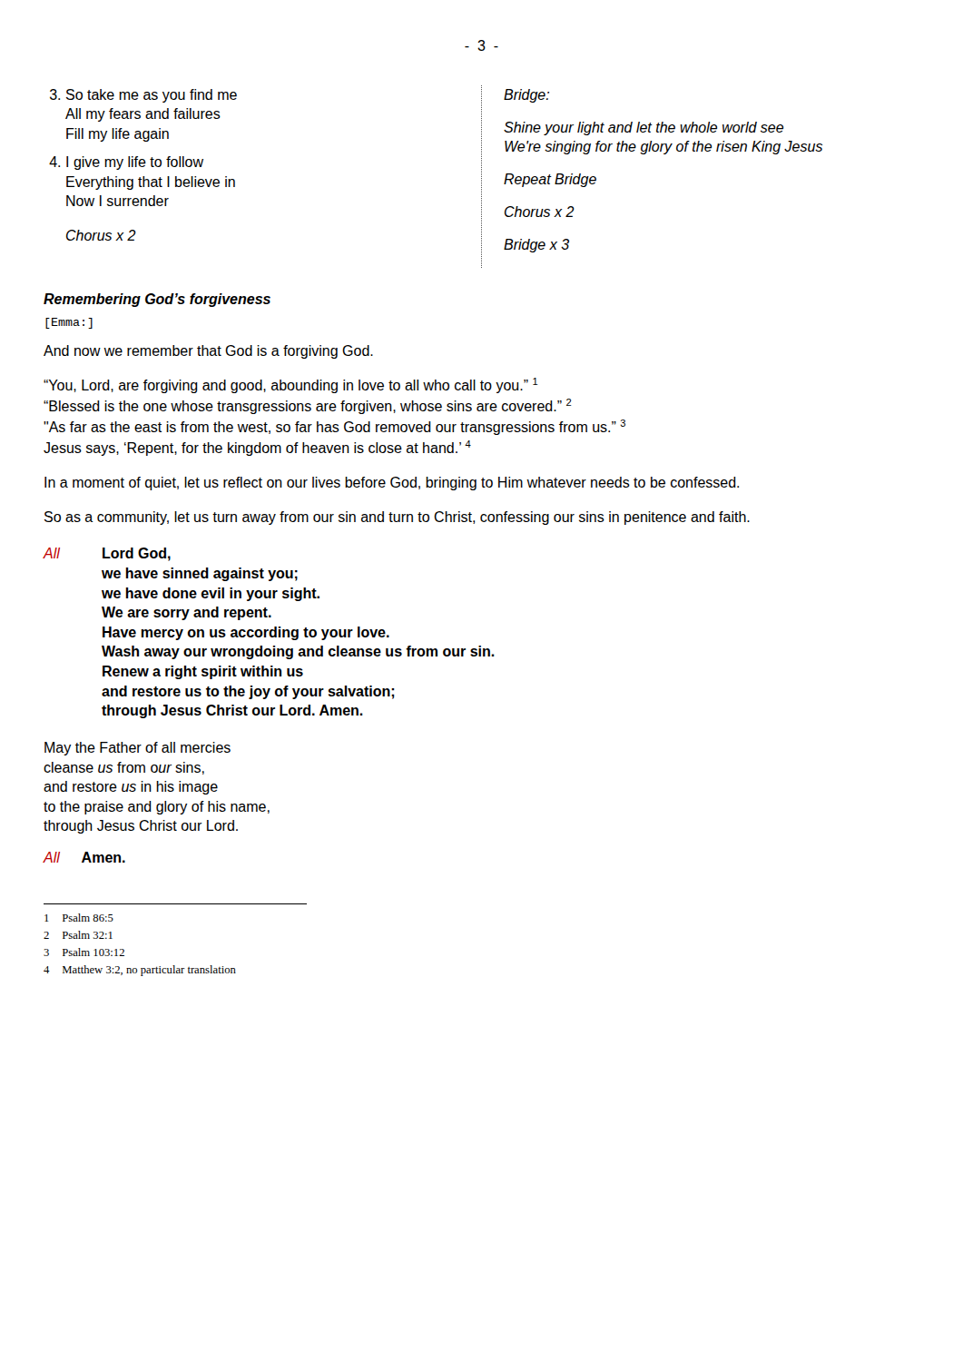- 3 -
So take me as you find me
All my fears and failures
Fill my life again
I give my life to follow
Everything that I believe in
Now I surrender
Chorus x 2
Bridge:
Shine your light and let the whole world see
We're singing for the glory of the risen King Jesus
Repeat Bridge
Chorus x 2
Bridge x 3
Remembering God’s forgiveness
[Emma:]
And now we remember that God is a forgiving God.
“You, Lord, are forgiving and good, abounding in love to all who call to you.” 1
“Blessed is the one whose transgressions are forgiven, whose sins are covered.” 2
"As far as the east is from the west, so far has God removed our transgressions from us.” 3
Jesus says, ‘Repent, for the kingdom of heaven is close at hand.’ 4
In a moment of quiet, let us reflect on our lives before God, bringing to Him whatever needs to be confessed.
So as a community, let us turn away from our sin and turn to Christ, confessing our sins in penitence and faith.
All
Lord God,
we have sinned against you;
we have done evil in your sight.
We are sorry and repent.
Have mercy on us according to your love.
Wash away our wrongdoing and cleanse us from our sin.
Renew a right spirit within us
and restore us to the joy of your salvation;
through Jesus Christ our Lord. Amen.
May the Father of all mercies
cleanse us from our sins,
and restore us in his image
to the praise and glory of his name,
through Jesus Christ our Lord.
All
Amen.
1 Psalm 86:5
2 Psalm 32:1
3 Psalm 103:12
4 Matthew 3:2, no particular translation